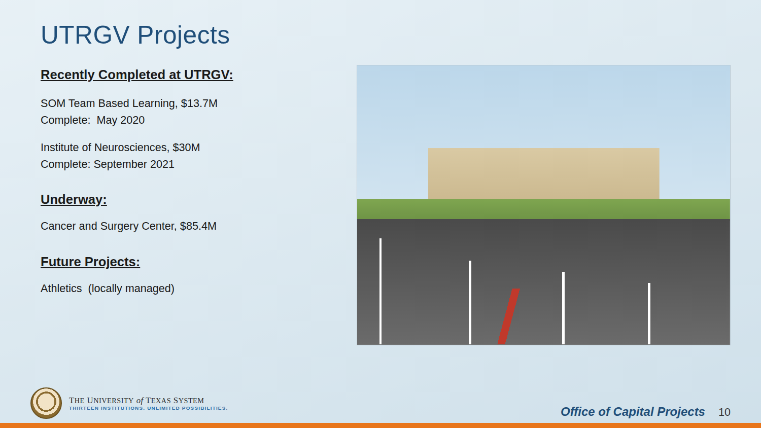UTRGV Projects
Recently Completed at UTRGV:
SOM Team Based Learning, $13.7M
Complete: May 2020
Institute of Neurosciences, $30M
Complete: September 2021
Underway:
Cancer and Surgery Center, $85.4M
Future Projects:
Athletics (locally managed)
THE UNIVERSITY of TEXAS SYSTEM
THIRTEEN INSTITUTIONS. UNLIMITED POSSIBILITIES.
Office of Capital Projects 10